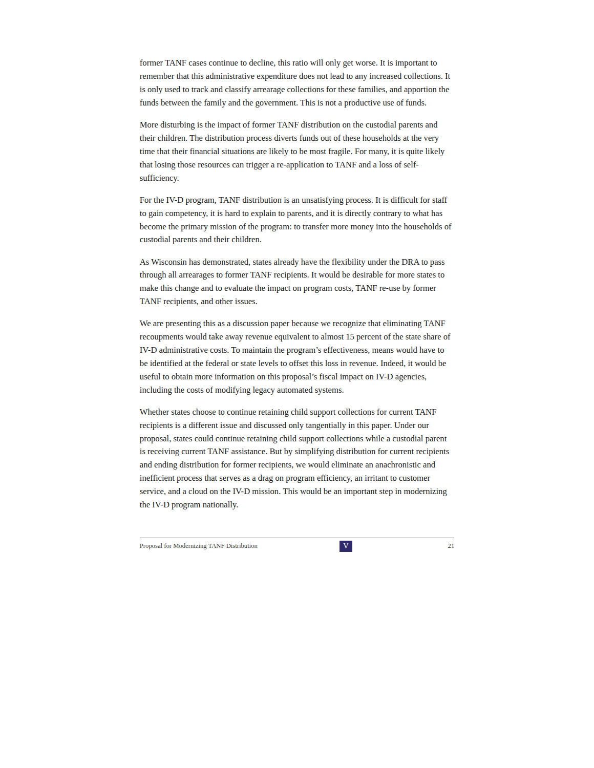former TANF cases continue to decline, this ratio will only get worse. It is important to remember that this administrative expenditure does not lead to any increased collections. It is only used to track and classify arrearage collections for these families, and apportion the funds between the family and the government. This is not a productive use of funds.
More disturbing is the impact of former TANF distribution on the custodial parents and their children. The distribution process diverts funds out of these households at the very time that their financial situations are likely to be most fragile. For many, it is quite likely that losing those resources can trigger a re-application to TANF and a loss of self-sufficiency.
For the IV-D program, TANF distribution is an unsatisfying process. It is difficult for staff to gain competency, it is hard to explain to parents, and it is directly contrary to what has become the primary mission of the program: to transfer more money into the households of custodial parents and their children.
As Wisconsin has demonstrated, states already have the flexibility under the DRA to pass through all arrearages to former TANF recipients. It would be desirable for more states to make this change and to evaluate the impact on program costs, TANF re-use by former TANF recipients, and other issues.
We are presenting this as a discussion paper because we recognize that eliminating TANF recoupments would take away revenue equivalent to almost 15 percent of the state share of IV-D administrative costs. To maintain the program’s effectiveness, means would have to be identified at the federal or state levels to offset this loss in revenue. Indeed, it would be useful to obtain more information on this proposal’s fiscal impact on IV-D agencies, including the costs of modifying legacy automated systems.
Whether states choose to continue retaining child support collections for current TANF recipients is a different issue and discussed only tangentially in this paper. Under our proposal, states could continue retaining child support collections while a custodial parent is receiving current TANF assistance. But by simplifying distribution for current recipients and ending distribution for former recipients, we would eliminate an anachronistic and inefficient process that serves as a drag on program efficiency, an irritant to customer service, and a cloud on the IV-D mission. This would be an important step in modernizing the IV-D program nationally.
Proposal for Modernizing TANF Distribution
V
21